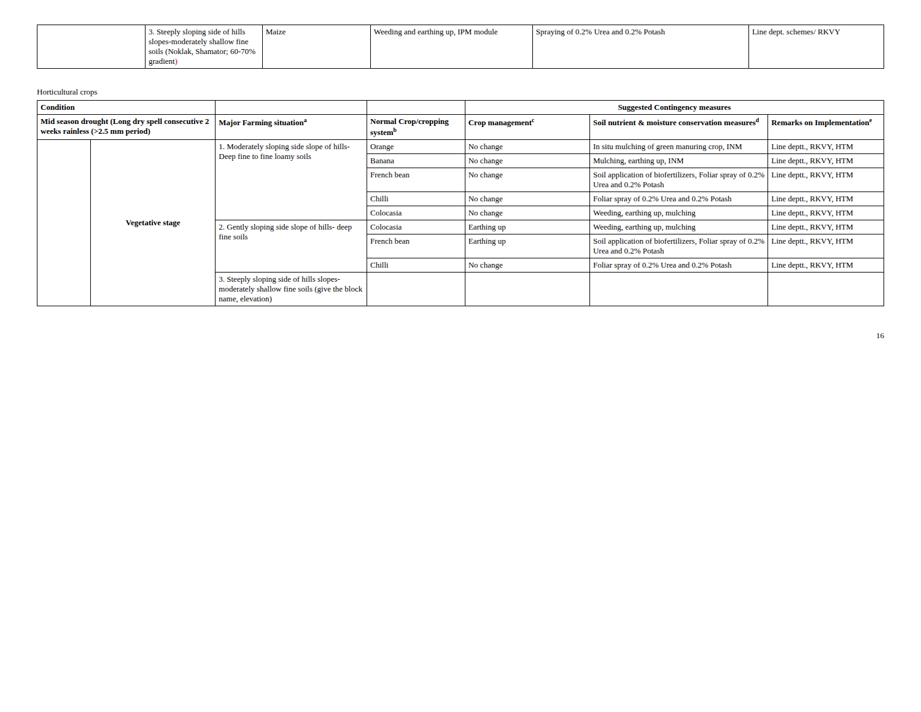| | 3. Steeply sloping side of hills slopes-moderately shallow fine soils (Noklak, Shamator; 60-70% gradient ) | Maize | Weeding and earthing up, IPM module | Spraying of 0.2% Urea and 0.2% Potash | Line dept. schemes/ RKVY |
Horticultural crops
| Condition | | | Suggested Contingency measures |
| Mid season drought (Long dry spell consecutive 2 weeks rainless (>2.5 mm period) | Major Farming situation a | Normal Crop/cropping system b | Crop management c | Soil nutrient & moisture conservation measures d | Remarks on Implementation e |
| | Vegetative stage | 1. Moderately sloping side slope of hills-Deep fine to fine loamy soils | Orange | No change | In situ mulching of green manuring crop, INM | Line deptt., RKVY, HTM |
| Banana | No change | Mulching, earthing up, INM | Line deptt., RKVY, HTM |
| French bean | No change | Soil application of biofertilizers, Foliar spray of 0.2% Urea and 0.2% Potash | Line deptt., RKVY, HTM |
| Chilli | No change | Foliar spray of 0.2% Urea and 0.2% Potash | Line deptt., RKVY, HTM |
| Colocasia | No change | Weeding, earthing up, mulching | Line deptt., RKVY, HTM |
| 2. Gently sloping side slope of hills- deep fine soils | Colocasia | Earthing up | Weeding, earthing up, mulching | Line deptt., RKVY, HTM |
| French bean | Earthing up | Soil application of biofertilizers, Foliar spray of 0.2% Urea and 0.2% Potash | Line deptt., RKVY, HTM |
| Chilli | No change | Foliar spray of 0.2% Urea and 0.2% Potash | Line deptt., RKVY, HTM |
| 3. Steeply sloping side of hills slopes- moderately shallow fine soils (give the block name, elevation) | | | | |
16